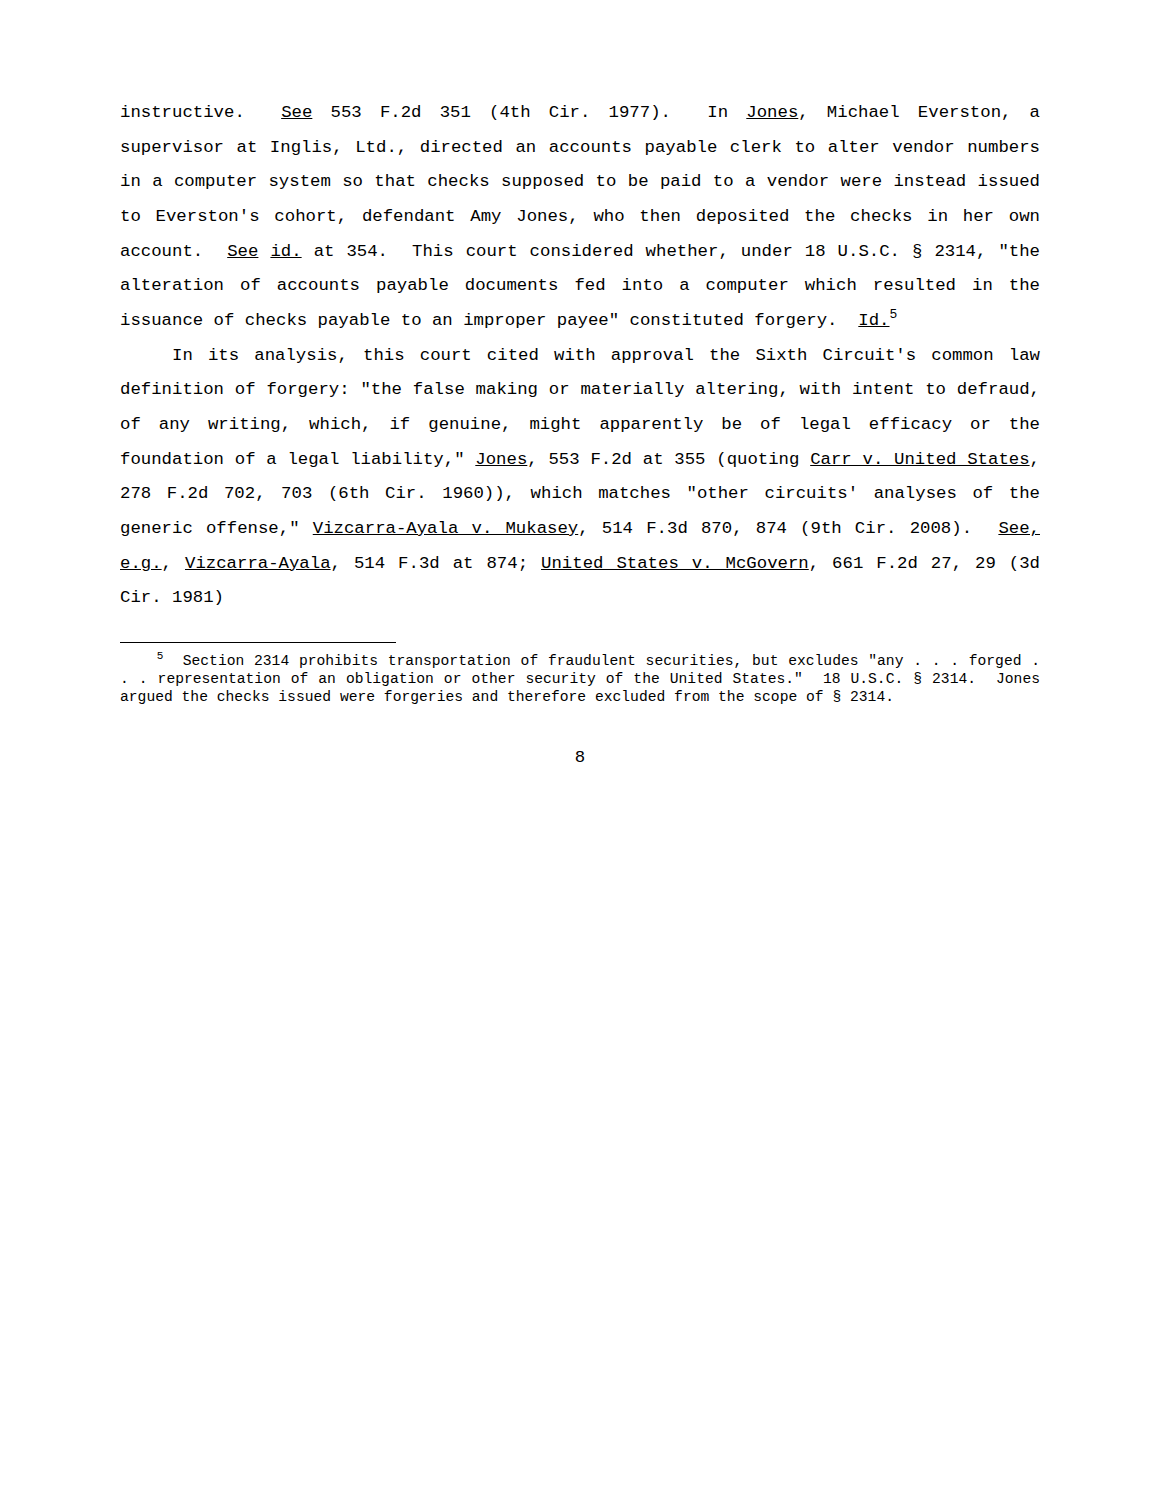instructive. See 553 F.2d 351 (4th Cir. 1977). In Jones, Michael Everston, a supervisor at Inglis, Ltd., directed an accounts payable clerk to alter vendor numbers in a computer system so that checks supposed to be paid to a vendor were instead issued to Everston's cohort, defendant Amy Jones, who then deposited the checks in her own account. See id. at 354. This court considered whether, under 18 U.S.C. § 2314, "the alteration of accounts payable documents fed into a computer which resulted in the issuance of checks payable to an improper payee" constituted forgery. Id.5
In its analysis, this court cited with approval the Sixth Circuit's common law definition of forgery: "the false making or materially altering, with intent to defraud, of any writing, which, if genuine, might apparently be of legal efficacy or the foundation of a legal liability," Jones, 553 F.2d at 355 (quoting Carr v. United States, 278 F.2d 702, 703 (6th Cir. 1960)), which matches "other circuits' analyses of the generic offense," Vizcarra-Ayala v. Mukasey, 514 F.3d 870, 874 (9th Cir. 2008). See, e.g., Vizcarra-Ayala, 514 F.3d at 874; United States v. McGovern, 661 F.2d 27, 29 (3d Cir. 1981)
5 Section 2314 prohibits transportation of fraudulent securities, but excludes "any . . . forged . . . representation of an obligation or other security of the United States." 18 U.S.C. § 2314. Jones argued the checks issued were forgeries and therefore excluded from the scope of § 2314.
8